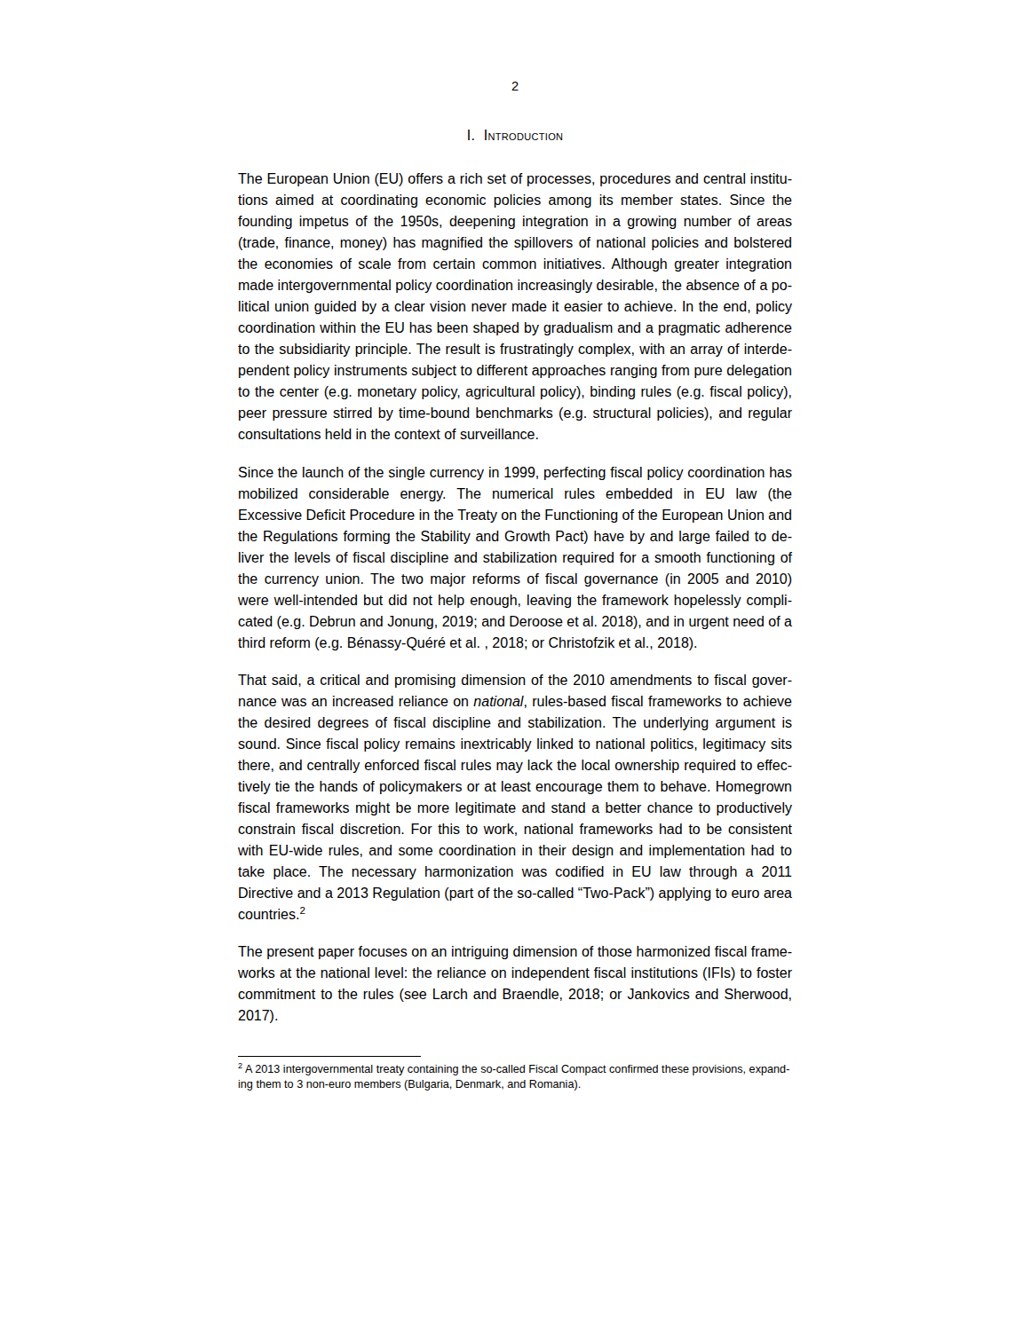2
I. Introduction
The European Union (EU) offers a rich set of processes, procedures and central institutions aimed at coordinating economic policies among its member states. Since the founding impetus of the 1950s, deepening integration in a growing number of areas (trade, finance, money) has magnified the spillovers of national policies and bolstered the economies of scale from certain common initiatives. Although greater integration made intergovernmental policy coordination increasingly desirable, the absence of a political union guided by a clear vision never made it easier to achieve. In the end, policy coordination within the EU has been shaped by gradualism and a pragmatic adherence to the subsidiarity principle. The result is frustratingly complex, with an array of interdependent policy instruments subject to different approaches ranging from pure delegation to the center (e.g. monetary policy, agricultural policy), binding rules (e.g. fiscal policy), peer pressure stirred by time-bound benchmarks (e.g. structural policies), and regular consultations held in the context of surveillance.
Since the launch of the single currency in 1999, perfecting fiscal policy coordination has mobilized considerable energy. The numerical rules embedded in EU law (the Excessive Deficit Procedure in the Treaty on the Functioning of the European Union and the Regulations forming the Stability and Growth Pact) have by and large failed to deliver the levels of fiscal discipline and stabilization required for a smooth functioning of the currency union. The two major reforms of fiscal governance (in 2005 and 2010) were well-intended but did not help enough, leaving the framework hopelessly complicated (e.g. Debrun and Jonung, 2019; and Deroose et al. 2018), and in urgent need of a third reform (e.g. Bénassy-Quéré et al. , 2018; or Christofzik et al., 2018).
That said, a critical and promising dimension of the 2010 amendments to fiscal governance was an increased reliance on national, rules-based fiscal frameworks to achieve the desired degrees of fiscal discipline and stabilization. The underlying argument is sound. Since fiscal policy remains inextricably linked to national politics, legitimacy sits there, and centrally enforced fiscal rules may lack the local ownership required to effectively tie the hands of policymakers or at least encourage them to behave. Homegrown fiscal frameworks might be more legitimate and stand a better chance to productively constrain fiscal discretion. For this to work, national frameworks had to be consistent with EU-wide rules, and some coordination in their design and implementation had to take place. The necessary harmonization was codified in EU law through a 2011 Directive and a 2013 Regulation (part of the so-called “Two-Pack”) applying to euro area countries.2
The present paper focuses on an intriguing dimension of those harmonized fiscal frameworks at the national level: the reliance on independent fiscal institutions (IFIs) to foster commitment to the rules (see Larch and Braendle, 2018; or Jankovics and Sherwood, 2017).
2 A 2013 intergovernmental treaty containing the so-called Fiscal Compact confirmed these provisions, expanding them to 3 non-euro members (Bulgaria, Denmark, and Romania).